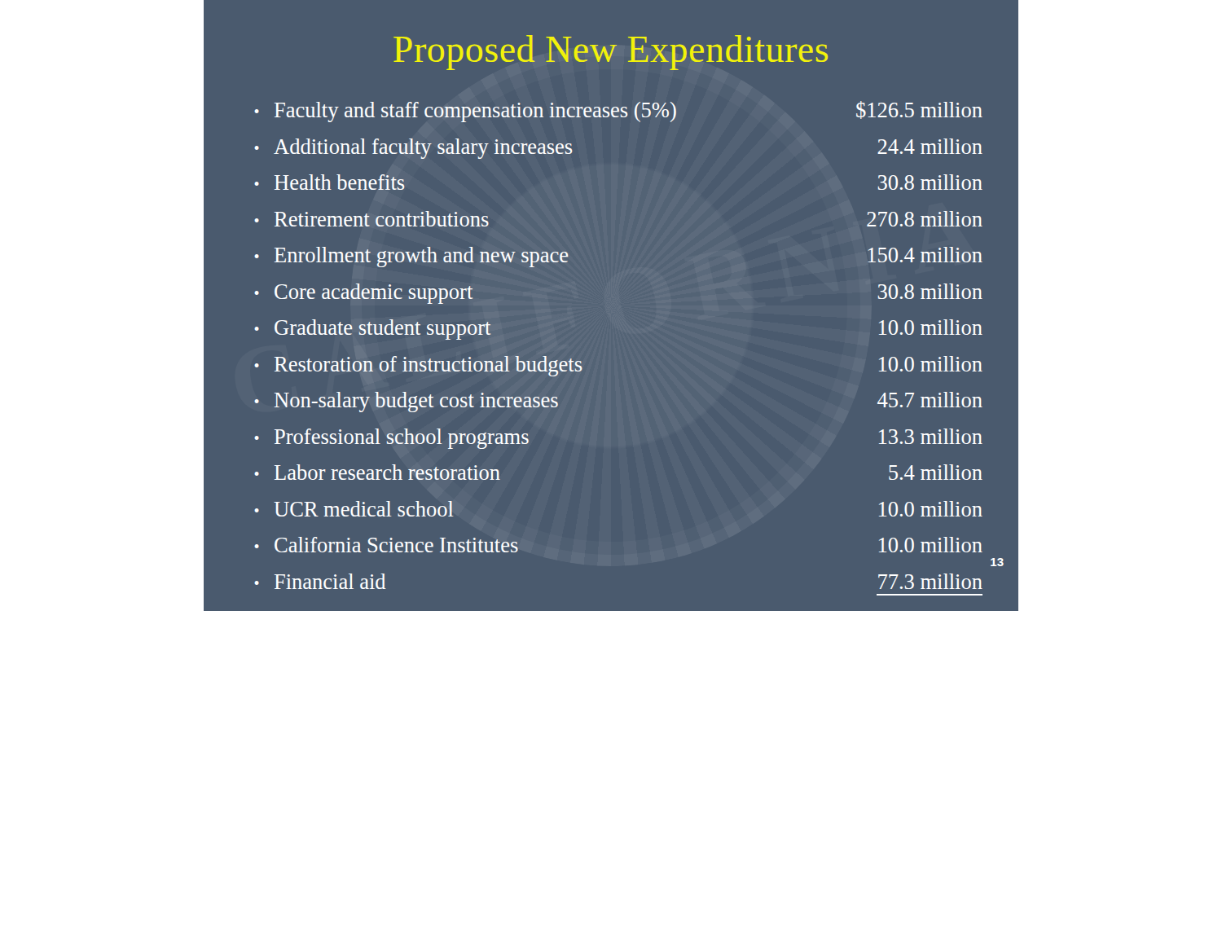Proposed New Expenditures
| • | Faculty and staff compensation increases (5%) | $126.5 million |
| • | Additional faculty salary increases | 24.4 million |
| • | Health benefits | 30.8 million |
| • | Retirement contributions | 270.8 million |
| • | Enrollment growth and new space | 150.4 million |
| • | Core academic support | 30.8 million |
| • | Graduate student support | 10.0 million |
| • | Restoration of instructional budgets | 10.0 million |
| • | Non-salary budget cost increases | 45.7 million |
| • | Professional school programs | 13.3 million |
| • | Labor research restoration | 5.4 million |
| • | UCR medical school | 10.0 million |
| • | California Science Institutes | 10.0 million |
| • | Financial aid | 77.3 million |
| | Total | $815.4 million |
13